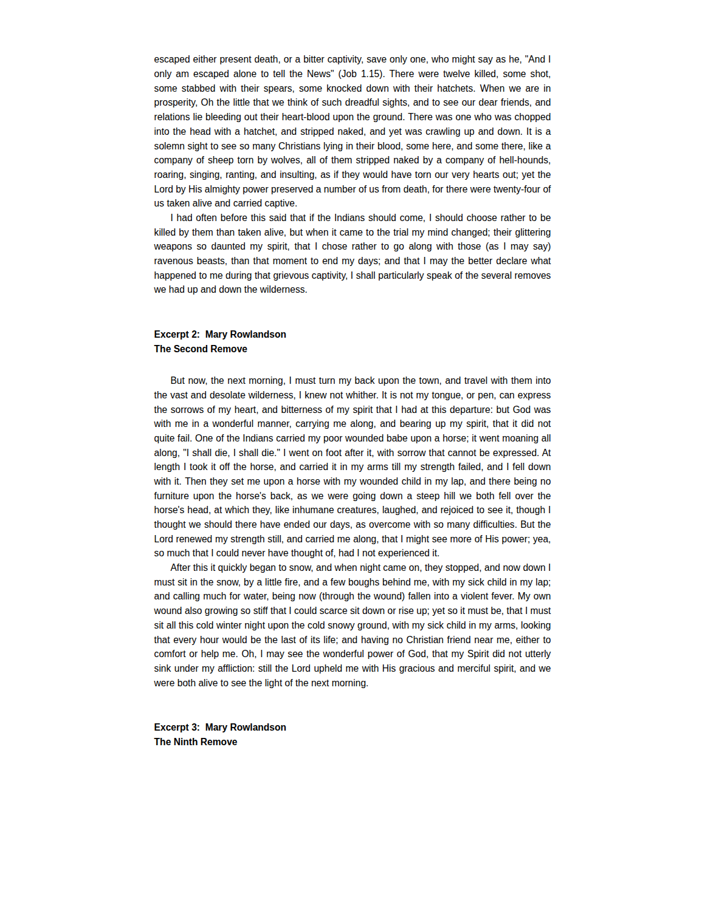escaped either present death, or a bitter captivity, save only one, who might say as he, "And I only am escaped alone to tell the News" (Job 1.15). There were twelve killed, some shot, some stabbed with their spears, some knocked down with their hatchets. When we are in prosperity, Oh the little that we think of such dreadful sights, and to see our dear friends, and relations lie bleeding out their heart-blood upon the ground. There was one who was chopped into the head with a hatchet, and stripped naked, and yet was crawling up and down. It is a solemn sight to see so many Christians lying in their blood, some here, and some there, like a company of sheep torn by wolves, all of them stripped naked by a company of hell-hounds, roaring, singing, ranting, and insulting, as if they would have torn our very hearts out; yet the Lord by His almighty power preserved a number of us from death, for there were twenty-four of us taken alive and carried captive.
I had often before this said that if the Indians should come, I should choose rather to be killed by them than taken alive, but when it came to the trial my mind changed; their glittering weapons so daunted my spirit, that I chose rather to go along with those (as I may say) ravenous beasts, than that moment to end my days; and that I may the better declare what happened to me during that grievous captivity, I shall particularly speak of the several removes we had up and down the wilderness.
Excerpt 2: Mary Rowlandson
The Second Remove
But now, the next morning, I must turn my back upon the town, and travel with them into the vast and desolate wilderness, I knew not whither. It is not my tongue, or pen, can express the sorrows of my heart, and bitterness of my spirit that I had at this departure: but God was with me in a wonderful manner, carrying me along, and bearing up my spirit, that it did not quite fail. One of the Indians carried my poor wounded babe upon a horse; it went moaning all along, "I shall die, I shall die." I went on foot after it, with sorrow that cannot be expressed. At length I took it off the horse, and carried it in my arms till my strength failed, and I fell down with it. Then they set me upon a horse with my wounded child in my lap, and there being no furniture upon the horse's back, as we were going down a steep hill we both fell over the horse's head, at which they, like inhumane creatures, laughed, and rejoiced to see it, though I thought we should there have ended our days, as overcome with so many difficulties. But the Lord renewed my strength still, and carried me along, that I might see more of His power; yea, so much that I could never have thought of, had I not experienced it.
After this it quickly began to snow, and when night came on, they stopped, and now down I must sit in the snow, by a little fire, and a few boughs behind me, with my sick child in my lap; and calling much for water, being now (through the wound) fallen into a violent fever. My own wound also growing so stiff that I could scarce sit down or rise up; yet so it must be, that I must sit all this cold winter night upon the cold snowy ground, with my sick child in my arms, looking that every hour would be the last of its life; and having no Christian friend near me, either to comfort or help me. Oh, I may see the wonderful power of God, that my Spirit did not utterly sink under my affliction: still the Lord upheld me with His gracious and merciful spirit, and we were both alive to see the light of the next morning.
Excerpt 3: Mary Rowlandson
The Ninth Remove